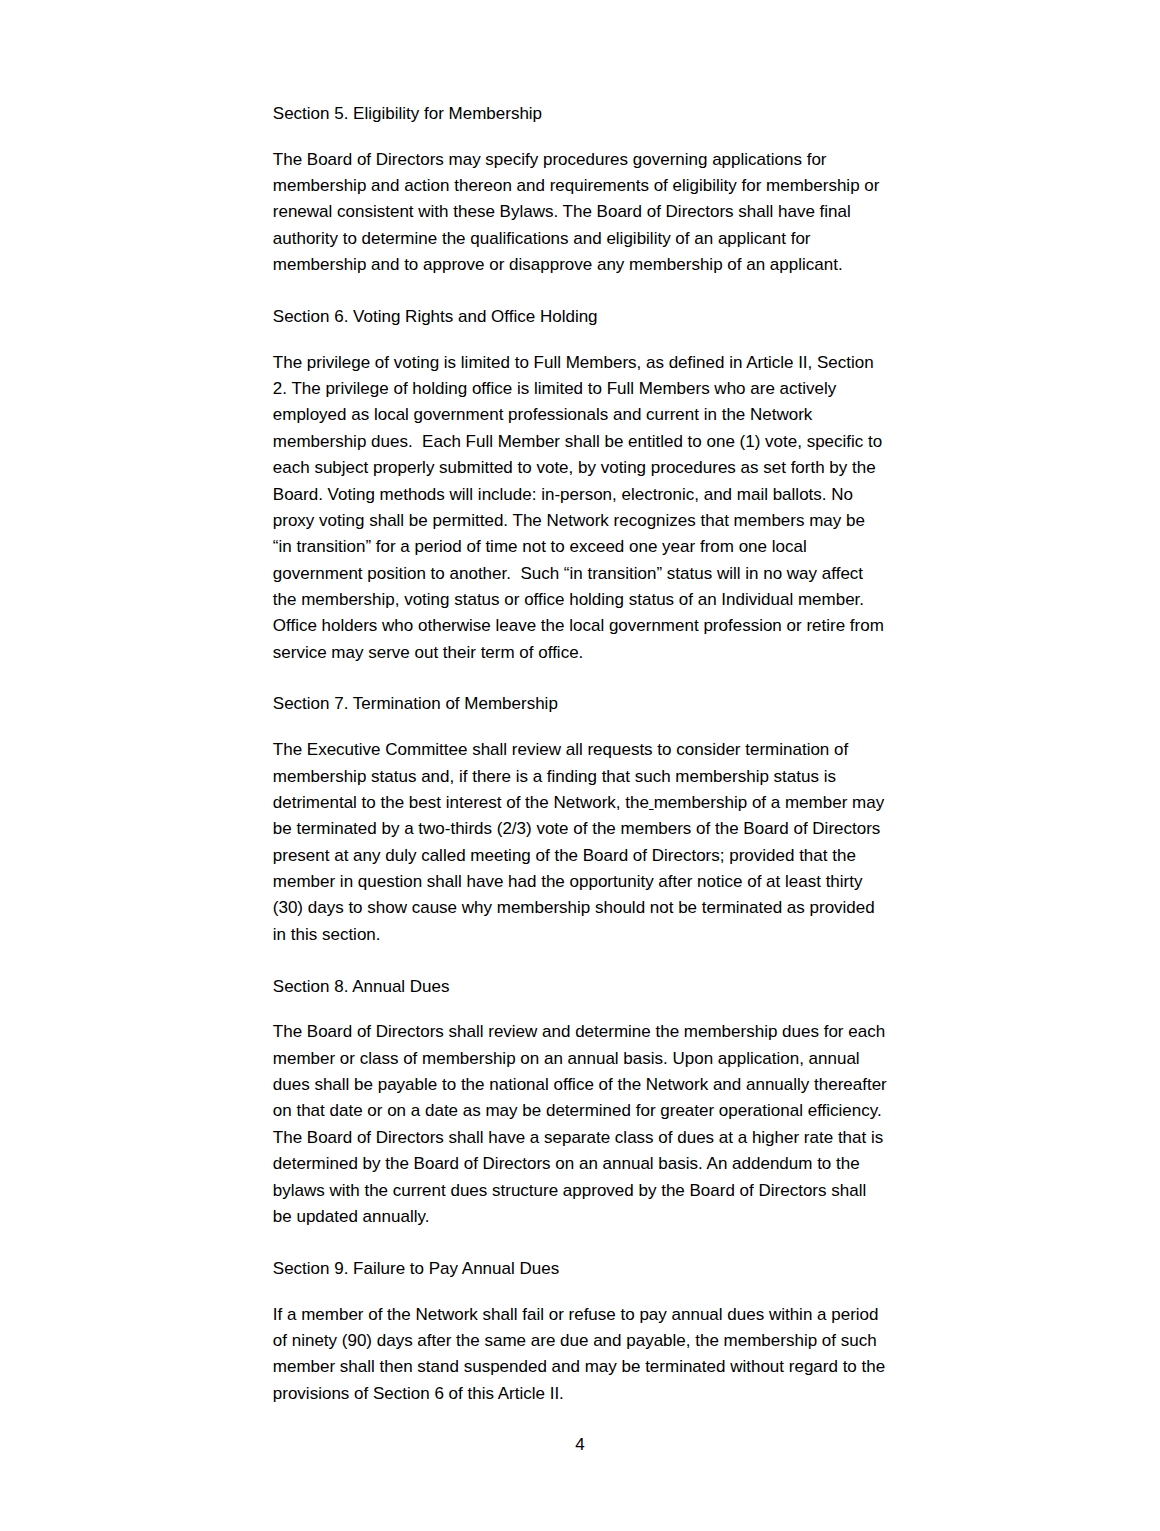Section 5. Eligibility for Membership
The Board of Directors may specify procedures governing applications for membership and action thereon and requirements of eligibility for membership or renewal consistent with these Bylaws. The Board of Directors shall have final authority to determine the qualifications and eligibility of an applicant for membership and to approve or disapprove any membership of an applicant.
Section 6. Voting Rights and Office Holding
The privilege of voting is limited to Full Members, as defined in Article II, Section 2. The privilege of holding office is limited to Full Members who are actively employed as local government professionals and current in the Network membership dues. Each Full Member shall be entitled to one (1) vote, specific to each subject properly submitted to vote, by voting procedures as set forth by the Board. Voting methods will include: in-person, electronic, and mail ballots. No proxy voting shall be permitted. The Network recognizes that members may be “in transition” for a period of time not to exceed one year from one local government position to another. Such “in transition” status will in no way affect the membership, voting status or office holding status of an Individual member. Office holders who otherwise leave the local government profession or retire from service may serve out their term of office.
Section 7. Termination of Membership
The Executive Committee shall review all requests to consider termination of membership status and, if there is a finding that such membership status is detrimental to the best interest of the Network, the membership of a member may be terminated by a two-thirds (2/3) vote of the members of the Board of Directors present at any duly called meeting of the Board of Directors; provided that the member in question shall have had the opportunity after notice of at least thirty (30) days to show cause why membership should not be terminated as provided in this section.
Section 8. Annual Dues
The Board of Directors shall review and determine the membership dues for each member or class of membership on an annual basis. Upon application, annual dues shall be payable to the national office of the Network and annually thereafter on that date or on a date as may be determined for greater operational efficiency. The Board of Directors shall have a separate class of dues at a higher rate that is determined by the Board of Directors on an annual basis. An addendum to the bylaws with the current dues structure approved by the Board of Directors shall be updated annually.
Section 9. Failure to Pay Annual Dues
If a member of the Network shall fail or refuse to pay annual dues within a period of ninety (90) days after the same are due and payable, the membership of such member shall then stand suspended and may be terminated without regard to the provisions of Section 6 of this Article II.
4